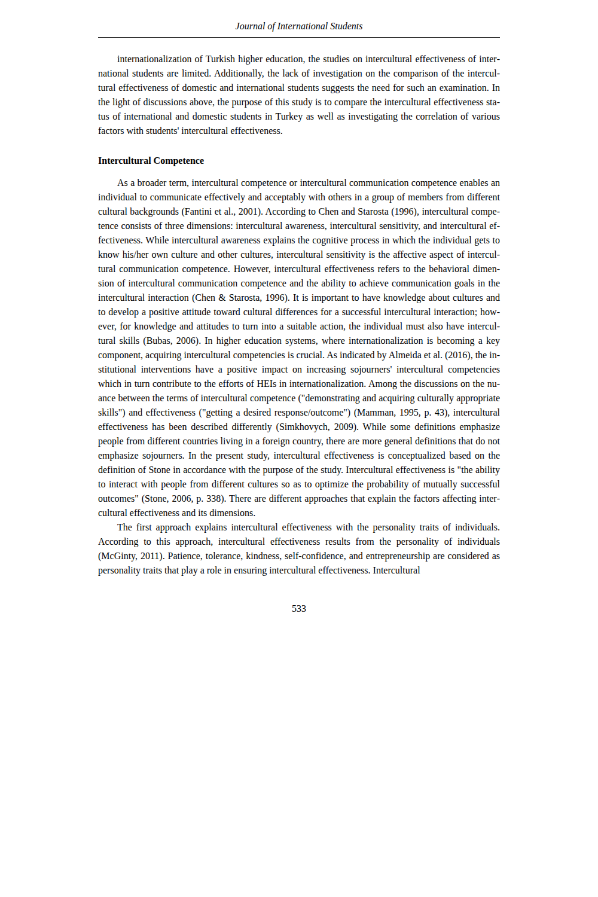Journal of International Students
internationalization of Turkish higher education, the studies on intercultural effectiveness of international students are limited. Additionally, the lack of investigation on the comparison of the intercultural effectiveness of domestic and international students suggests the need for such an examination. In the light of discussions above, the purpose of this study is to compare the intercultural effectiveness status of international and domestic students in Turkey as well as investigating the correlation of various factors with students' intercultural effectiveness.
Intercultural Competence
As a broader term, intercultural competence or intercultural communication competence enables an individual to communicate effectively and acceptably with others in a group of members from different cultural backgrounds (Fantini et al., 2001). According to Chen and Starosta (1996), intercultural competence consists of three dimensions: intercultural awareness, intercultural sensitivity, and intercultural effectiveness. While intercultural awareness explains the cognitive process in which the individual gets to know his/her own culture and other cultures, intercultural sensitivity is the affective aspect of intercultural communication competence. However, intercultural effectiveness refers to the behavioral dimension of intercultural communication competence and the ability to achieve communication goals in the intercultural interaction (Chen & Starosta, 1996). It is important to have knowledge about cultures and to develop a positive attitude toward cultural differences for a successful intercultural interaction; however, for knowledge and attitudes to turn into a suitable action, the individual must also have intercultural skills (Bubas, 2006). In higher education systems, where internationalization is becoming a key component, acquiring intercultural competencies is crucial. As indicated by Almeida et al. (2016), the institutional interventions have a positive impact on increasing sojourners' intercultural competencies which in turn contribute to the efforts of HEIs in internationalization. Among the discussions on the nuance between the terms of intercultural competence ("demonstrating and acquiring culturally appropriate skills") and effectiveness ("getting a desired response/outcome") (Mamman, 1995, p. 43), intercultural effectiveness has been described differently (Simkhovych, 2009). While some definitions emphasize people from different countries living in a foreign country, there are more general definitions that do not emphasize sojourners. In the present study, intercultural effectiveness is conceptualized based on the definition of Stone in accordance with the purpose of the study. Intercultural effectiveness is "the ability to interact with people from different cultures so as to optimize the probability of mutually successful outcomes" (Stone, 2006, p. 338). There are different approaches that explain the factors affecting intercultural effectiveness and its dimensions.
The first approach explains intercultural effectiveness with the personality traits of individuals. According to this approach, intercultural effectiveness results from the personality of individuals (McGinty, 2011). Patience, tolerance, kindness, self-confidence, and entrepreneurship are considered as personality traits that play a role in ensuring intercultural effectiveness. Intercultural
533